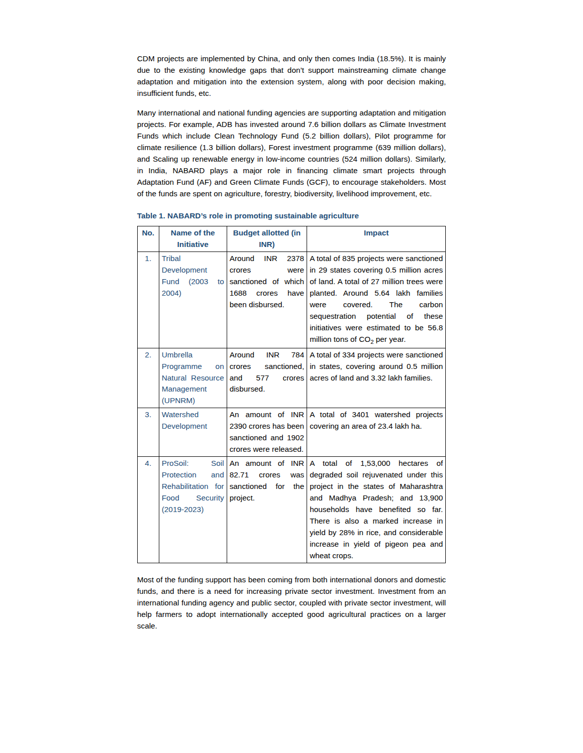CDM projects are implemented by China, and only then comes India (18.5%). It is mainly due to the existing knowledge gaps that don’t support mainstreaming climate change adaptation and mitigation into the extension system, along with poor decision making, insufficient funds, etc.
Many international and national funding agencies are supporting adaptation and mitigation projects. For example, ADB has invested around 7.6 billion dollars as Climate Investment Funds which include Clean Technology Fund (5.2 billion dollars), Pilot programme for climate resilience (1.3 billion dollars), Forest investment programme (639 million dollars), and Scaling up renewable energy in low-income countries (524 million dollars). Similarly, in India, NABARD plays a major role in financing climate smart projects through Adaptation Fund (AF) and Green Climate Funds (GCF), to encourage stakeholders. Most of the funds are spent on agriculture, forestry, biodiversity, livelihood improvement, etc.
Table 1. NABARD’s role in promoting sustainable agriculture
| No. | Name of the Initiative | Budget allotted (in INR) | Impact |
| --- | --- | --- | --- |
| 1. | Tribal Development Fund (2003 to 2004) | Around INR 2378 crores were sanctioned of which 1688 crores have been disbursed. | A total of 835 projects were sanctioned in 29 states covering 0.5 million acres of land. A total of 27 million trees were planted. Around 5.64 lakh families were covered. The carbon sequestration potential of these initiatives were estimated to be 56.8 million tons of CO 2 per year. |
| 2. | Umbrella Programme on Natural Resource Management (UPNRM) | Around INR 784 crores sanctioned, and 577 crores disbursed. | A total of 334 projects were sanctioned in states, covering around 0.5 million acres of land and 3.32 lakh families. |
| 3. | Watershed Development | An amount of INR 2390 crores has been sanctioned and 1902 crores were released. | A total of 3401 watershed projects covering an area of 23.4 lakh ha. |
| 4. | ProSoil: Soil Protection and Rehabilitation for Food Security (2019-2023) | An amount of INR 82.71 crores was sanctioned for the project. | A total of 1,53,000 hectares of degraded soil rejuvenated under this project in the states of Maharashtra and Madhya Pradesh; and 13,900 households have benefited so far. There is also a marked increase in yield by 28% in rice, and considerable increase in yield of pigeon pea and wheat crops. |
Most of the funding support has been coming from both international donors and domestic funds, and there is a need for increasing private sector investment. Investment from an international funding agency and public sector, coupled with private sector investment, will help farmers to adopt internationally accepted good agricultural practices on a larger scale.